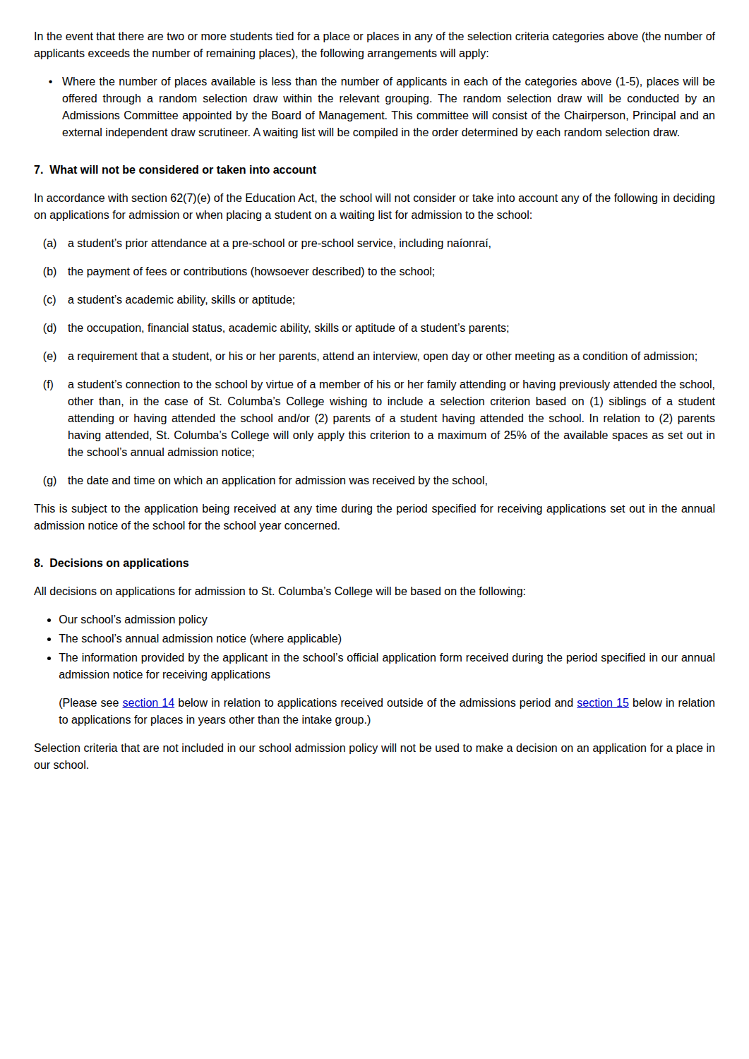In the event that there are two or more students tied for a place or places in any of the selection criteria categories above (the number of applicants exceeds the number of remaining places), the following arrangements will apply:
Where the number of places available is less than the number of applicants in each of the categories above (1-5), places will be offered through a random selection draw within the relevant grouping. The random selection draw will be conducted by an Admissions Committee appointed by the Board of Management. This committee will consist of the Chairperson, Principal and an external independent draw scrutineer. A waiting list will be compiled in the order determined by each random selection draw.
7. What will not be considered or taken into account
In accordance with section 62(7)(e) of the Education Act, the school will not consider or take into account any of the following in deciding on applications for admission or when placing a student on a waiting list for admission to the school:
a student’s prior attendance at a pre-school or pre-school service, including naíonraí,
the payment of fees or contributions (howsoever described) to the school;
a student’s academic ability, skills or aptitude;
the occupation, financial status, academic ability, skills or aptitude of a student’s parents;
a requirement that a student, or his or her parents, attend an interview, open day or other meeting as a condition of admission;
a student’s connection to the school by virtue of a member of his or her family attending or having previously attended the school, other than, in the case of St. Columba’s College wishing to include a selection criterion based on (1) siblings of a student attending or having attended the school and/or (2) parents of a student having attended the school. In relation to (2) parents having attended, St. Columba’s College will only apply this criterion to a maximum of 25% of the available spaces as set out in the school’s annual admission notice;
the date and time on which an application for admission was received by the school,
This is subject to the application being received at any time during the period specified for receiving applications set out in the annual admission notice of the school for the school year concerned.
8. Decisions on applications
All decisions on applications for admission to St. Columba’s College will be based on the following:
Our school’s admission policy
The school’s annual admission notice (where applicable)
The information provided by the applicant in the school’s official application form received during the period specified in our annual admission notice for receiving applications
(Please see section 14 below in relation to applications received outside of the admissions period and section 15 below in relation to applications for places in years other than the intake group.)
Selection criteria that are not included in our school admission policy will not be used to make a decision on an application for a place in our school.